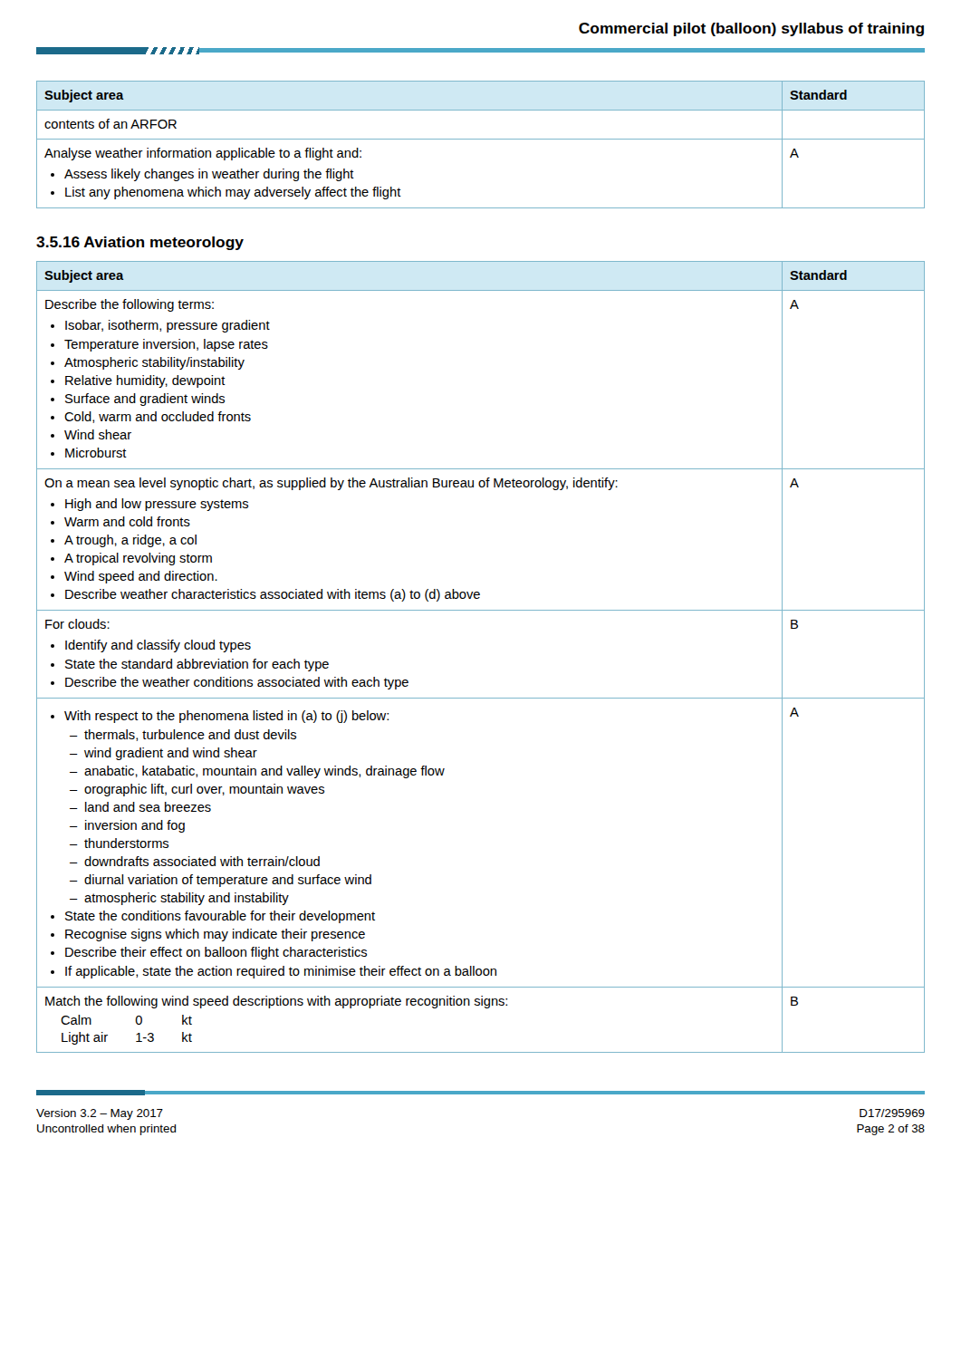Commercial pilot (balloon) syllabus of training
| Subject area | Standard |
| --- | --- |
| contents of an ARFOR | |
| Analyse weather information applicable to a flight and: Assess likely changes in weather during the flight List any phenomena which may adversely affect the flight | A |
3.5.16 Aviation meteorology
| Subject area | Standard |
| --- | --- |
| Describe the following terms: Isobar, isotherm, pressure gradient Temperature inversion, lapse rates Atmospheric stability/instability Relative humidity, dewpoint Surface and gradient winds Cold, warm and occluded fronts Wind shear Microburst | A |
| On a mean sea level synoptic chart, as supplied by the Australian Bureau of Meteorology, identify: High and low pressure systems Warm and cold fronts A trough, a ridge, a col A tropical revolving storm Wind speed and direction. Describe weather characteristics associated with items (a) to (d) above | A |
| For clouds: Identify and classify cloud types State the standard abbreviation for each type Describe the weather conditions associated with each type | B |
| With respect to the phenomena listed in (a) to (j) below: thermals, turbulence and dust devils wind gradient and wind shear anabatic, katabatic, mountain and valley winds, drainage flow orographic lift, curl over, mountain waves land and sea breezes inversion and fog thunderstorms downdrafts associated with terrain/cloud diurnal variation of temperature and surface wind atmospheric stability and instability State the conditions favourable for their development Recognise signs which may indicate their presence Describe their effect on balloon flight characteristics If applicable, state the action required to minimise their effect on a balloon | A |
| Match the following wind speed descriptions with appropriate recognition signs: / Calm / 0 / kt / / Light air / 1-3 / kt / | B |
Version 3.2 – May 2017 D17/295969
Uncontrolled when printed Page 2 of 38